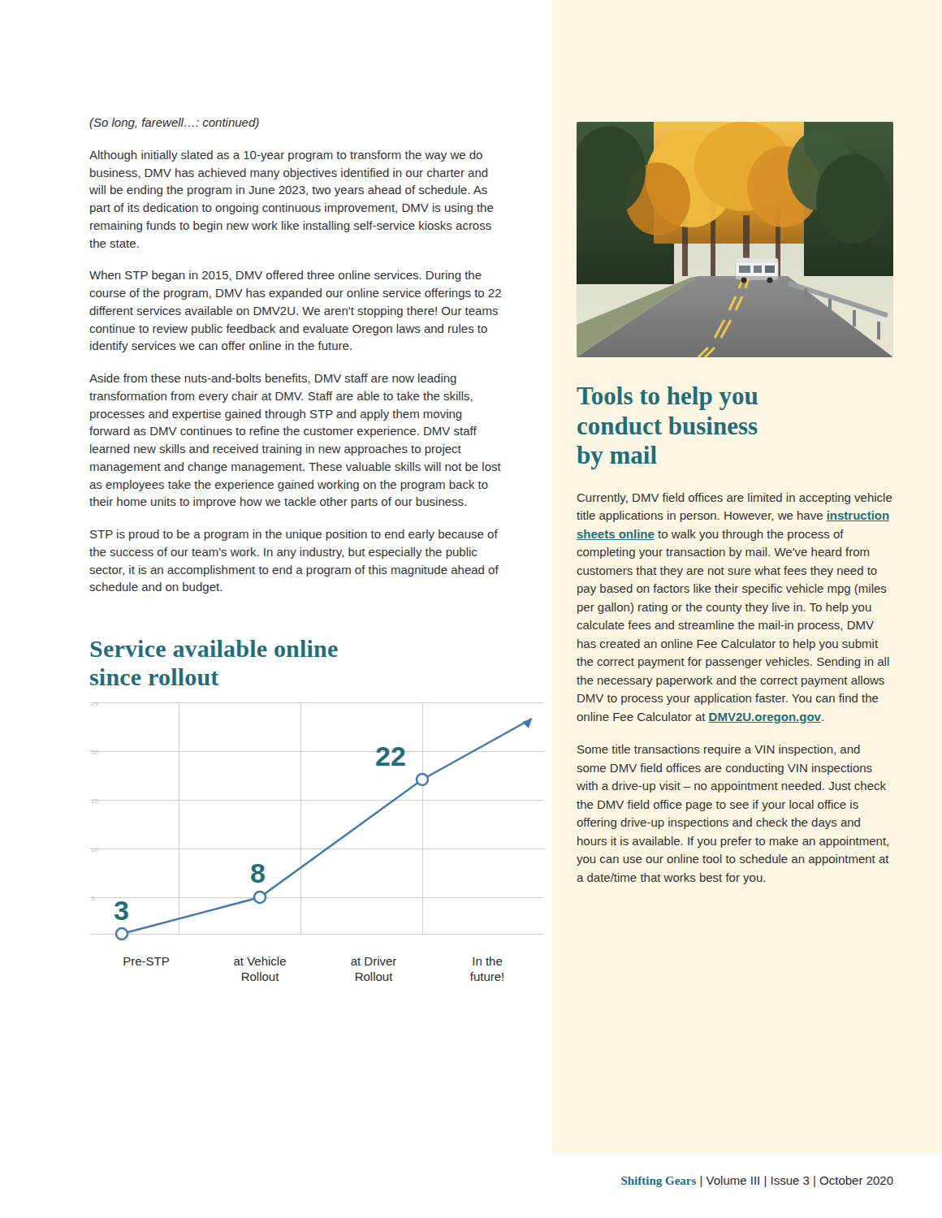(So long, farewell…: continued)
Although initially slated as a 10-year program to transform the way we do business, DMV has achieved many objectives identified in our charter and will be ending the program in June 2023, two years ahead of schedule. As part of its dedication to ongoing continuous improvement, DMV is using the remaining funds to begin new work like installing self-service kiosks across the state.
When STP began in 2015, DMV offered three online services. During the course of the program, DMV has expanded our online service offerings to 22 different services available on DMV2U. We aren't stopping there! Our teams continue to review public feedback and evaluate Oregon laws and rules to identify services we can offer online in the future.
Aside from these nuts-and-bolts benefits, DMV staff are now leading transformation from every chair at DMV. Staff are able to take the skills, processes and expertise gained through STP and apply them moving forward as DMV continues to refine the customer experience. DMV staff learned new skills and received training in new approaches to project management and change management. These valuable skills will not be lost as employees take the experience gained working on the program back to their home units to improve how we tackle other parts of our business.
STP is proud to be a program in the unique position to end early because of the success of our team's work. In any industry, but especially the public sector, it is an accomplishment to end a program of this magnitude ahead of schedule and on budget.
Service available online
since rollout
25 20 15 10 5 3 8 22
Pre-STP
at Vehicle
Rollout
at Driver
Rollout
In the
future!
Tools to help you
conduct business
by mail
Currently, DMV field offices are limited in accepting vehicle title applications in person. However, we have instruction sheets online to walk you through the process of completing your transaction by mail. We've heard from customers that they are not sure what fees they need to pay based on factors like their specific vehicle mpg (miles per gallon) rating or the county they live in. To help you calculate fees and streamline the mail-in process, DMV has created an online Fee Calculator to help you submit the correct payment for passenger vehicles. Sending in all the necessary paperwork and the correct payment allows DMV to process your application faster. You can find the online Fee Calculator at DMV2U.oregon.gov.
Some title transactions require a VIN inspection, and some DMV field offices are conducting VIN inspections with a drive-up visit – no appointment needed. Just check the DMV field office page to see if your local office is offering drive-up inspections and check the days and hours it is available. If you prefer to make an appointment, you can use our online tool to schedule an appointment at a date/time that works best for you.
Shifting Gears | Volume III | Issue 3 | October 2020